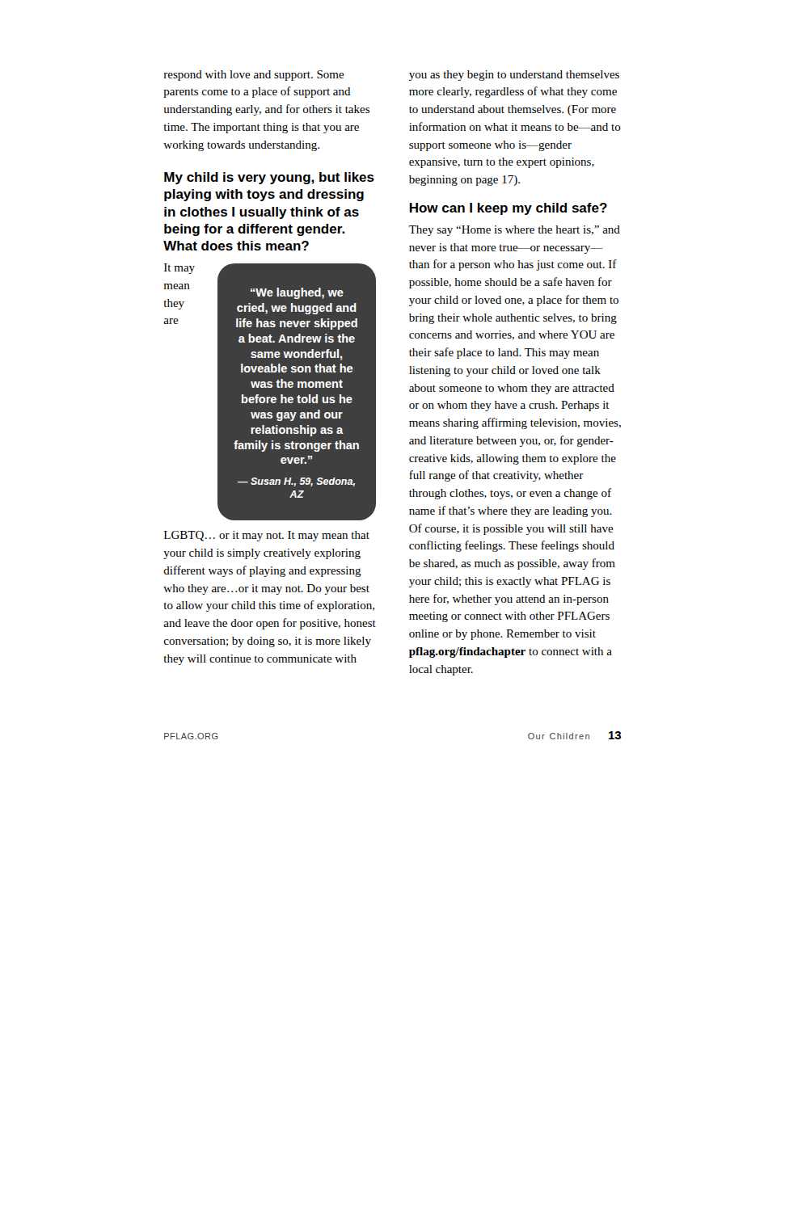respond with love and support. Some parents come to a place of support and understanding early, and for others it takes time. The important thing is that you are working towards understanding.
My child is very young, but likes playing with toys and dressing in clothes I usually think of as being for a different gender. What does this mean?
“We laughed, we cried, we hugged and life has never skipped a beat. Andrew is the same wonderful, loveable son that he was the moment before he told us he was gay and our relationship as a family is stronger than ever.” — Susan H., 59, Sedona, AZ
It may mean they are LGBTQ… or it may not. It may mean that your child is simply creatively exploring different ways of playing and expressing who they are…or it may not. Do your best to allow your child this time of exploration, and leave the door open for positive, honest conversation; by doing so, it is more likely they will continue to communicate with you as they begin to understand themselves more clearly, regardless of what they come to understand about themselves. (For more information on what it means to be—and to support someone who is—gender expansive, turn to the expert opinions, beginning on page 17).
How can I keep my child safe?
They say “Home is where the heart is,” and never is that more true—or necessary—than for a person who has just come out. If possible, home should be a safe haven for your child or loved one, a place for them to bring their whole authentic selves, to bring concerns and worries, and where YOU are their safe place to land. This may mean listening to your child or loved one talk about someone to whom they are attracted or on whom they have a crush. Perhaps it means sharing affirming television, movies, and literature between you, or, for gender-creative kids, allowing them to explore the full range of that creativity, whether through clothes, toys, or even a change of name if that’s where they are leading you. Of course, it is possible you will still have conflicting feelings. These feelings should be shared, as much as possible, away from your child; this is exactly what PFLAG is here for, whether you attend an in-person meeting or connect with other PFLAGers online or by phone. Remember to visit pflag.org/findachapter to connect with a local chapter.
PFLAG.ORG
Our Children 13